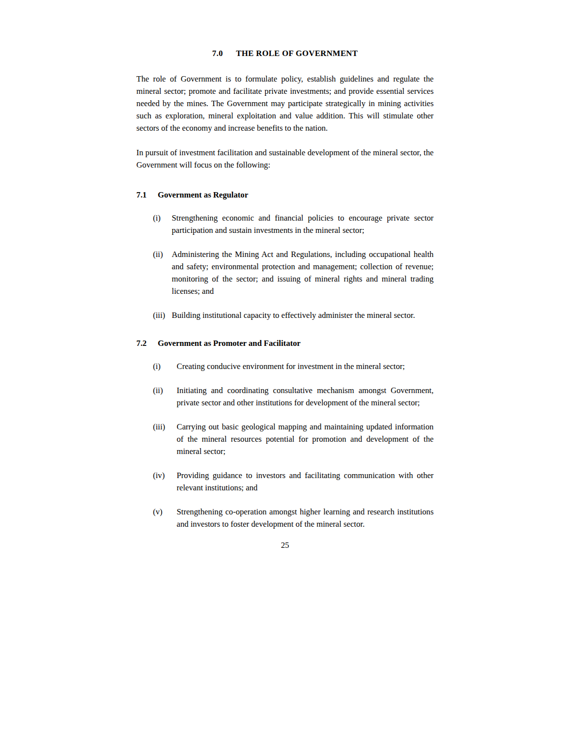7.0 THE ROLE OF GOVERNMENT
The role of Government is to formulate policy, establish guidelines and regulate the mineral sector; promote and facilitate private investments; and provide essential services needed by the mines. The Government may participate strategically in mining activities such as exploration, mineral exploitation and value addition. This will stimulate other sectors of the economy and increase benefits to the nation.
In pursuit of investment facilitation and sustainable development of the mineral sector, the Government will focus on the following:
7.1 Government as Regulator
(i) Strengthening economic and financial policies to encourage private sector participation and sustain investments in the mineral sector;
(ii) Administering the Mining Act and Regulations, including occupational health and safety; environmental protection and management; collection of revenue; monitoring of the sector; and issuing of mineral rights and mineral trading licenses; and
(iii) Building institutional capacity to effectively administer the mineral sector.
7.2 Government as Promoter and Facilitator
(i) Creating conducive environment for investment in the mineral sector;
(ii) Initiating and coordinating consultative mechanism amongst Government, private sector and other institutions for development of the mineral sector;
(iii) Carrying out basic geological mapping and maintaining updated information of the mineral resources potential for promotion and development of the mineral sector;
(iv) Providing guidance to investors and facilitating communication with other relevant institutions; and
(v) Strengthening co-operation amongst higher learning and research institutions and investors to foster development of the mineral sector.
25